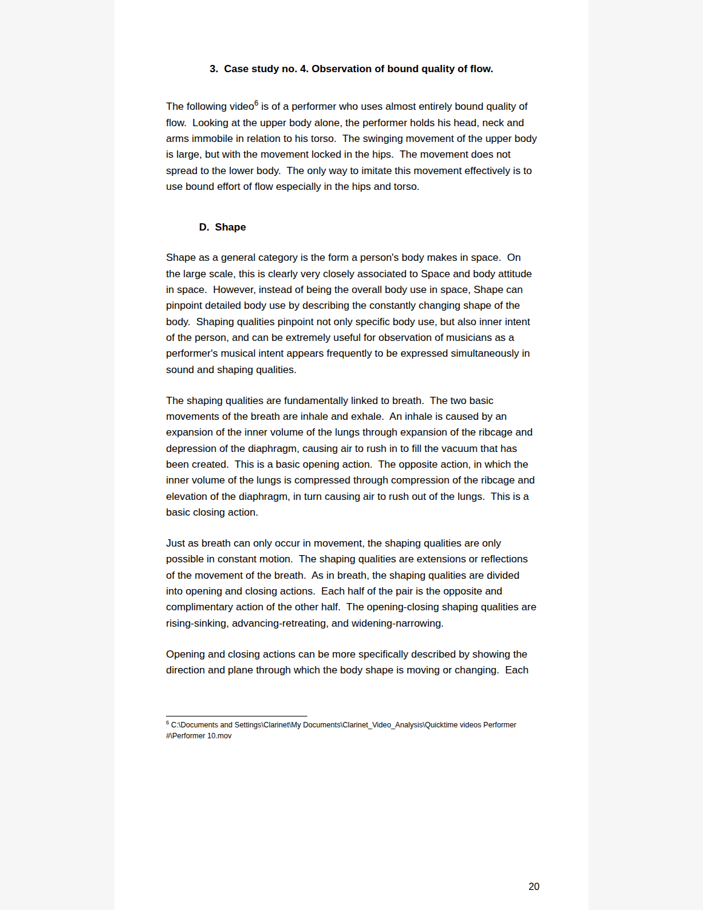3. Case study no. 4. Observation of bound quality of flow.
The following video6 is of a performer who uses almost entirely bound quality of flow. Looking at the upper body alone, the performer holds his head, neck and arms immobile in relation to his torso. The swinging movement of the upper body is large, but with the movement locked in the hips. The movement does not spread to the lower body. The only way to imitate this movement effectively is to use bound effort of flow especially in the hips and torso.
D. Shape
Shape as a general category is the form a person's body makes in space. On the large scale, this is clearly very closely associated to Space and body attitude in space. However, instead of being the overall body use in space, Shape can pinpoint detailed body use by describing the constantly changing shape of the body. Shaping qualities pinpoint not only specific body use, but also inner intent of the person, and can be extremely useful for observation of musicians as a performer's musical intent appears frequently to be expressed simultaneously in sound and shaping qualities.
The shaping qualities are fundamentally linked to breath. The two basic movements of the breath are inhale and exhale. An inhale is caused by an expansion of the inner volume of the lungs through expansion of the ribcage and depression of the diaphragm, causing air to rush in to fill the vacuum that has been created. This is a basic opening action. The opposite action, in which the inner volume of the lungs is compressed through compression of the ribcage and elevation of the diaphragm, in turn causing air to rush out of the lungs. This is a basic closing action.
Just as breath can only occur in movement, the shaping qualities are only possible in constant motion. The shaping qualities are extensions or reflections of the movement of the breath. As in breath, the shaping qualities are divided into opening and closing actions. Each half of the pair is the opposite and complimentary action of the other half. The opening-closing shaping qualities are rising-sinking, advancing-retreating, and widening-narrowing.
Opening and closing actions can be more specifically described by showing the direction and plane through which the body shape is moving or changing. Each
6 C:\Documents and Settings\Clarinet\My Documents\Clarinet_Video_Analysis\Quicktime videos Performer #\Performer 10.mov
20